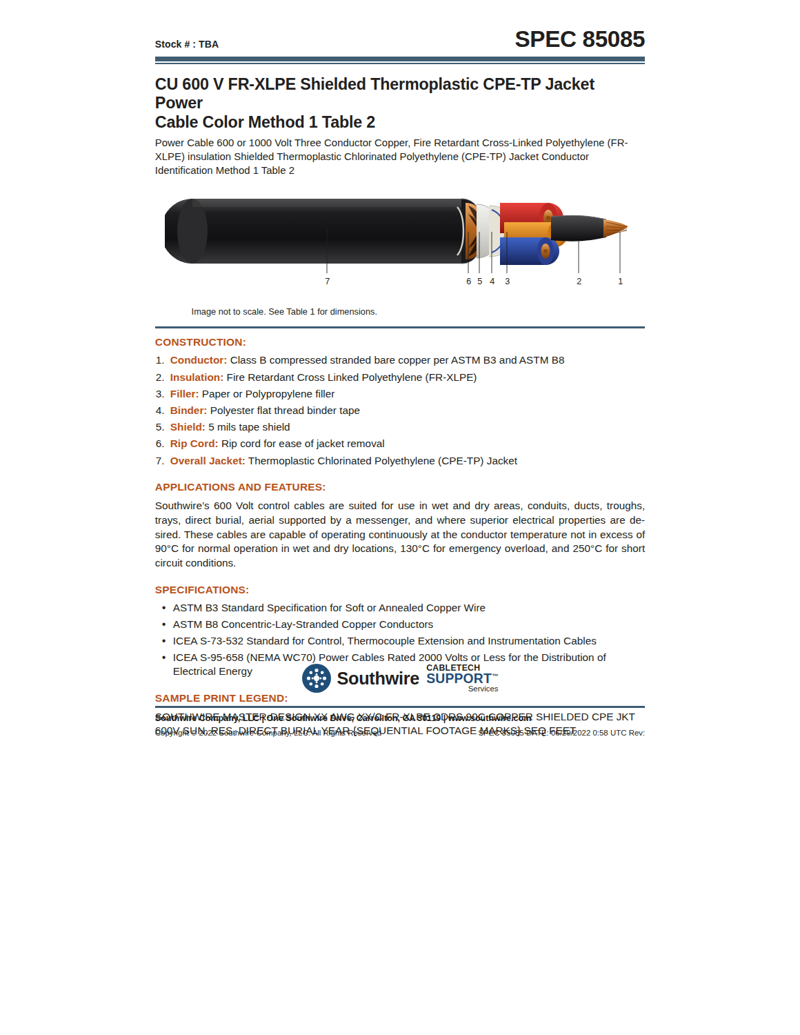Stock # : TBA
SPEC 85085
CU 600 V FR-XLPE Shielded Thermoplastic CPE-TP Jacket Power
Cable Color Method 1 Table 2
Power Cable 600 or 1000 Volt Three Conductor Copper, Fire Retardant Cross-Linked Polyethylene (FR-XLPE) insulation Shielded Thermoplastic Chlorinated Polyethylene (CPE-TP) Jacket Conductor Identification Method 1 Table 2
7 6 5 4 3 2 1
Image not to scale. See Table 1 for dimensions.
CONSTRUCTION:
Conductor: Class B compressed stranded bare copper per ASTM B3 and ASTM B8
Insulation: Fire Retardant Cross Linked Polyethylene (FR-XLPE)
Filler: Paper or Polypropylene filler
Binder: Polyester flat thread binder tape
Shield: 5 mils tape shield
Rip Cord: Rip cord for ease of jacket removal
Overall Jacket: Thermoplastic Chlorinated Polyethylene (CPE-TP) Jacket
APPLICATIONS AND FEATURES:
Southwire’s 600 Volt control cables are suited for use in wet and dry areas, conduits, ducts, troughs, trays, direct burial, aerial supported by a messenger, and where superior electrical properties are desired. These cables are capable of operating continuously at the conductor temperature not in excess of 90°C for normal operation in wet and dry locations, 130°C for emergency overload, and 250°C for short circuit conditions.
SPECIFICATIONS:
ASTM B3 Standard Specification for Soft or Annealed Copper Wire
ASTM B8 Concentric-Lay-Stranded Copper Conductors
ICEA S-73-532 Standard for Control, Thermocouple Extension and Instrumentation Cables
ICEA S-95-658 (NEMA WC70) Power Cables Rated 2000 Volts or Less for the Distribution of Electrical Energy
SAMPLE PRINT LEGEND:
SOUTHWIRE MASTER-DESIGN XX AWG XX/C FR-XLPE CDRS 90C COPPER SHIELDED CPE JKT 600V SUN. RES. DIRECT BURIAL YEAR {SEQUENTIAL FOOTAGE MARKS} SEQ FEET
Southwire
CABLETECH
SUPPORT™
Services
Southwire Company, LLC | One Southwire Drive, Carrollton, GA 30119 | www.southwire.com
Copyright © 2022 Southwire Company, LLC. All Rights Reserved
SPEC 85085 DATE: 06/29/2022 0:58 UTC Rev: